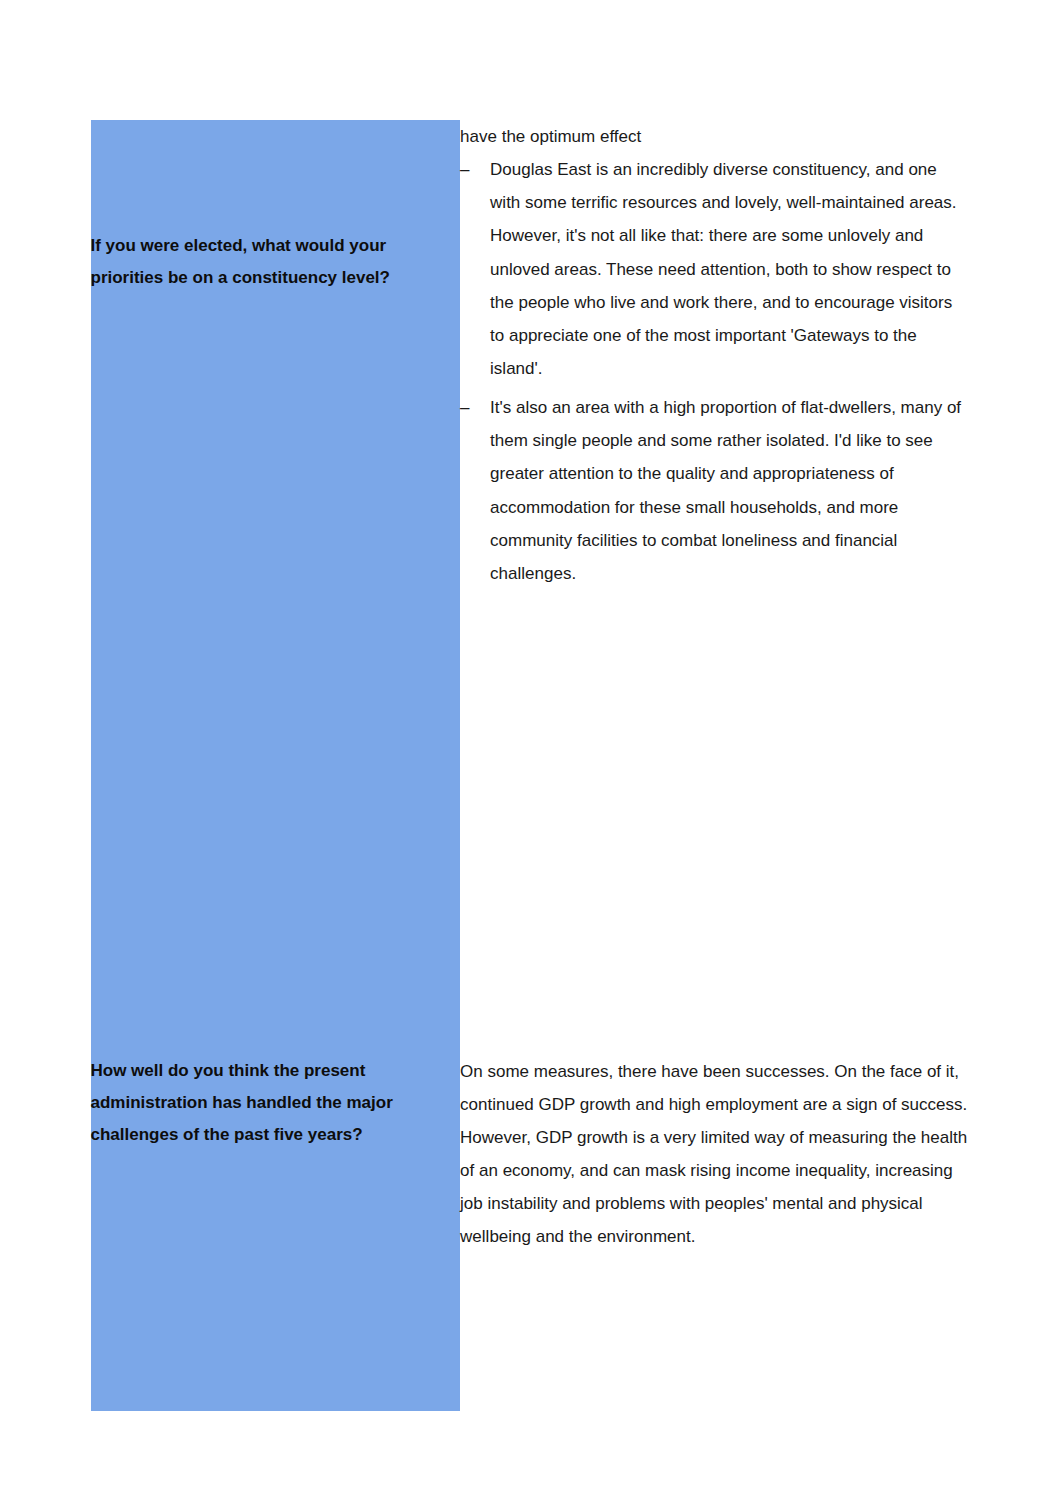| If you were elected, what would your priorities be on a constituency level? | have the optimum effect Douglas East is an incredibly diverse constituency, and one with some terrific resources and lovely, well-maintained areas. However, it's not all like that: there are some unlovely and unloved areas. These need attention, both to show respect to the people who live and work there, and to encourage visitors to appreciate one of the most important 'Gateways to the island'. It's also an area with a high proportion of flat-dwellers, many of them single people and some rather isolated. I'd like to see greater attention to the quality and appropriateness of accommodation for these small households, and more community facilities to combat loneliness and financial challenges. |
| How well do you think the present administration has handled the major challenges of the past five years? | On some measures, there have been successes. On the face of it, continued GDP growth and high employment are a sign of success. However, GDP growth is a very limited way of measuring the health of an economy, and can mask rising income inequality, increasing job instability and problems with peoples' mental and physical wellbeing and the environment. |